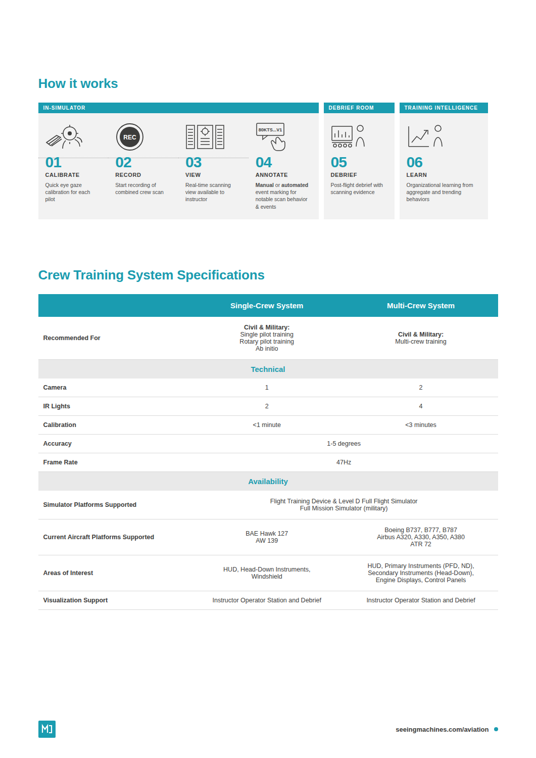How it works
IN-SIMULATOR
DEBRIEF ROOM
TRAINING INTELLIGENCE
01
CALIBRATE
Quick eye gaze calibration for each pilot
REC
02
RECORD
Start recording of combined crew scan
03
VIEW
Real-time scanning view available to instructor
80KTS...V1
04
ANNOTATE
Manual or automated event marking for notable scan behavior & events
05
DEBRIEF
Post-flight debrief with scanning evidence
06
LEARN
Organizational learning from aggregate and trending behaviors
Crew Training System Specifications
| | Single-Crew System | Multi-Crew System |
| --- | --- | --- |
| Recommended For | Civil & Military: Single pilot training Rotary pilot training Ab initio | Civil & Military: Multi-crew training |
| Technical |
| Camera | 1 | 2 |
| IR Lights | 2 | 4 |
| Calibration | <1 minute | <3 minutes |
| Accuracy | 1-5 degrees |
| Frame Rate | 47Hz |
| Availability |
| Simulator Platforms Supported | Flight Training Device & Level D Full Flight Simulator Full Mission Simulator (military) |
| Current Aircraft Platforms Supported | BAE Hawk 127 AW 139 | Boeing B737, B777, B787 Airbus A320, A330, A350, A380 ATR 72 |
| Areas of Interest | HUD, Head-Down Instruments, Windshield | HUD, Primary Instruments (PFD, ND), Secondary Instruments (Head-Down), Engine Displays, Control Panels |
| Visualization Support | Instructor Operator Station and Debrief | Instructor Operator Station and Debrief |
seeingmachines.com/aviation